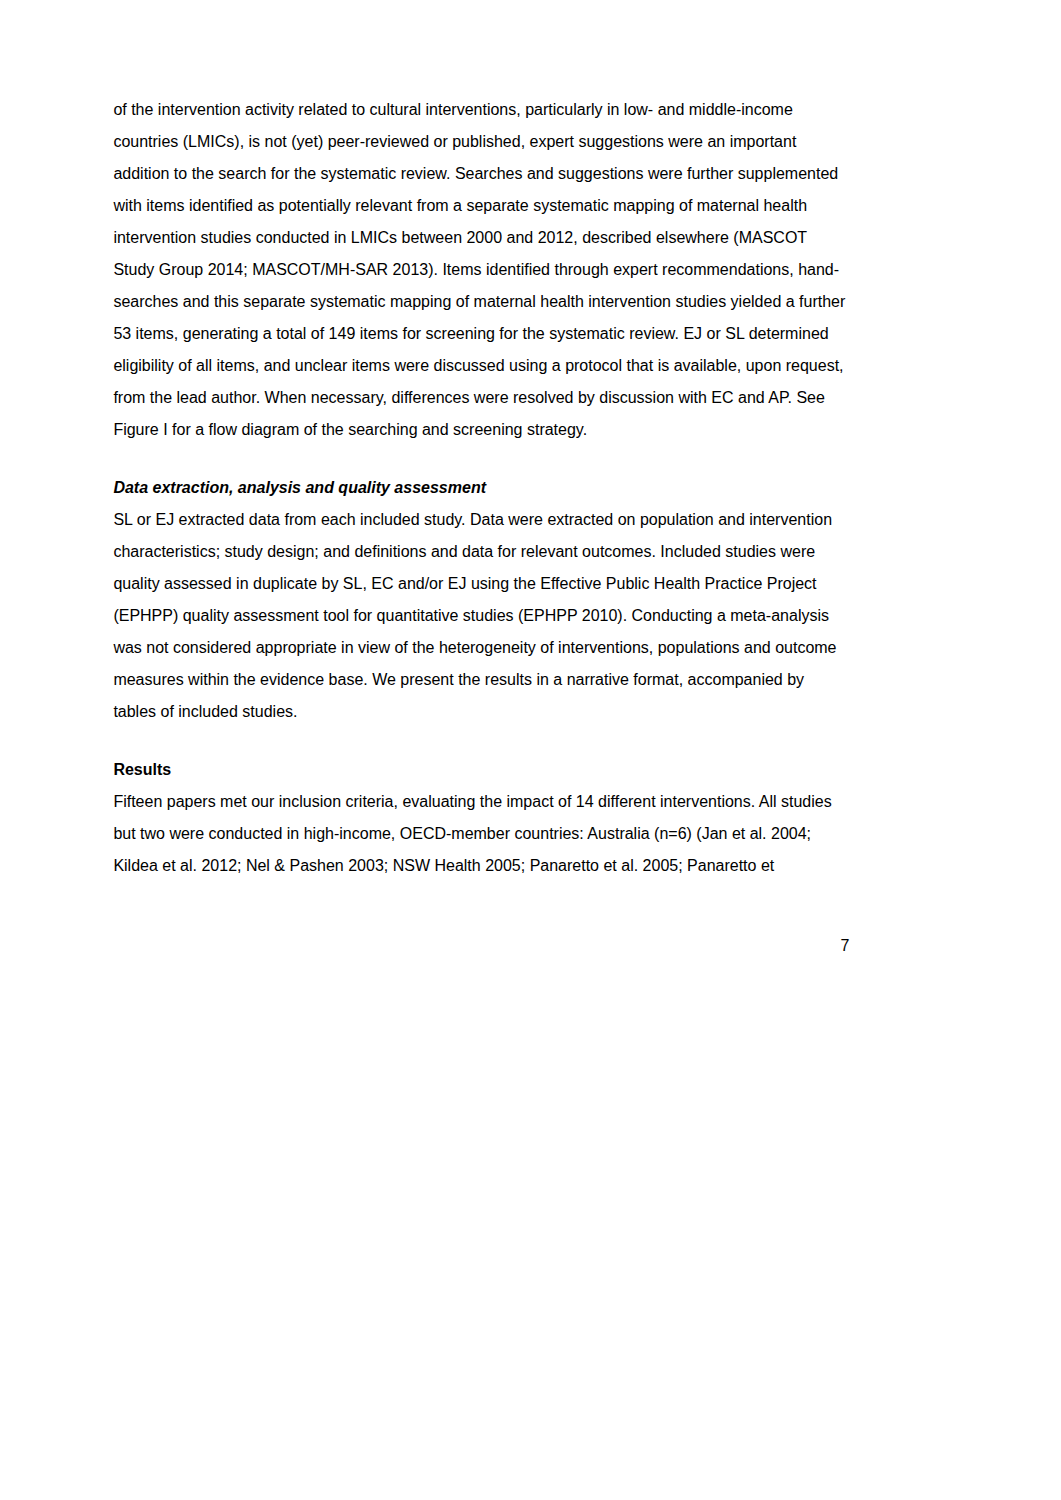of the intervention activity related to cultural interventions, particularly in low- and middle-income countries (LMICs), is not (yet) peer-reviewed or published, expert suggestions were an important addition to the search for the systematic review. Searches and suggestions were further supplemented with items identified as potentially relevant from a separate systematic mapping of maternal health intervention studies conducted in LMICs between 2000 and 2012, described elsewhere (MASCOT Study Group 2014; MASCOT/MH-SAR 2013). Items identified through expert recommendations, hand-searches and this separate systematic mapping of maternal health intervention studies yielded a further 53 items, generating a total of 149 items for screening for the systematic review. EJ or SL determined eligibility of all items, and unclear items were discussed using a protocol that is available, upon request, from the lead author. When necessary, differences were resolved by discussion with EC and AP. See Figure I for a flow diagram of the searching and screening strategy.
Data extraction, analysis and quality assessment
SL or EJ extracted data from each included study. Data were extracted on population and intervention characteristics; study design; and definitions and data for relevant outcomes. Included studies were quality assessed in duplicate by SL, EC and/or EJ using the Effective Public Health Practice Project (EPHPP) quality assessment tool for quantitative studies (EPHPP 2010). Conducting a meta-analysis was not considered appropriate in view of the heterogeneity of interventions, populations and outcome measures within the evidence base. We present the results in a narrative format, accompanied by tables of included studies.
Results
Fifteen papers met our inclusion criteria, evaluating the impact of 14 different interventions. All studies but two were conducted in high-income, OECD-member countries: Australia (n=6) (Jan et al. 2004; Kildea et al. 2012; Nel & Pashen 2003; NSW Health 2005; Panaretto et al. 2005; Panaretto et
7